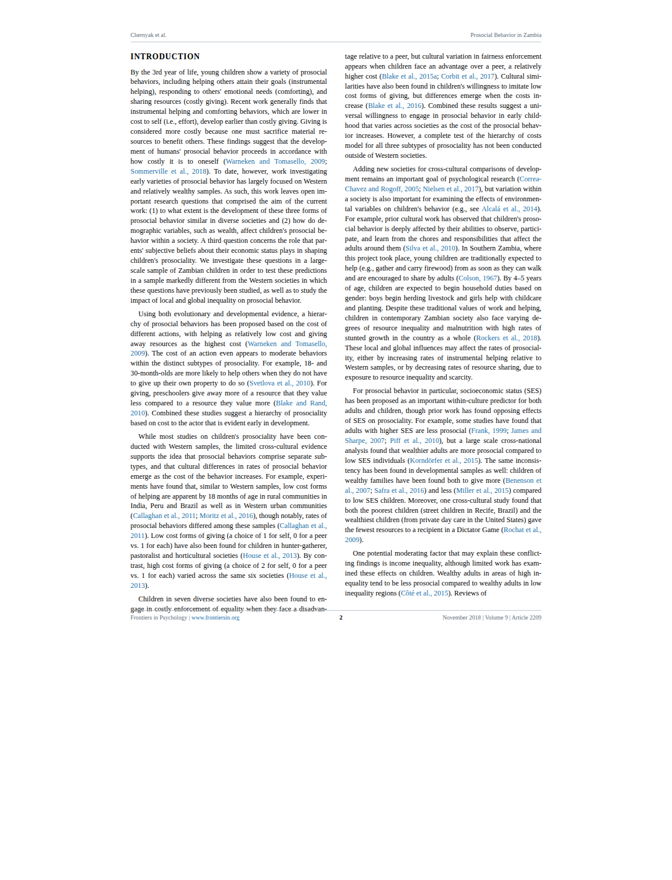Chernyak et al. Prosocial Behavior in Zambia
Introduction
By the 3rd year of life, young children show a variety of prosocial behaviors, including helping others attain their goals (instrumental helping), responding to others' emotional needs (comforting), and sharing resources (costly giving). Recent work generally finds that instrumental helping and comforting behaviors, which are lower in cost to self (i.e., effort), develop earlier than costly giving. Giving is considered more costly because one must sacrifice material resources to benefit others. These findings suggest that the development of humans' prosocial behavior proceeds in accordance with how costly it is to oneself (Warneken and Tomasello, 2009; Sommerville et al., 2018). To date, however, work investigating early varieties of prosocial behavior has largely focused on Western and relatively wealthy samples. As such, this work leaves open important research questions that comprised the aim of the current work: (1) to what extent is the development of these three forms of prosocial behavior similar in diverse societies and (2) how do demographic variables, such as wealth, affect children's prosocial behavior within a society. A third question concerns the role that parents' subjective beliefs about their economic status plays in shaping children's prosociality. We investigate these questions in a large-scale sample of Zambian children in order to test these predictions in a sample markedly different from the Western societies in which these questions have previously been studied, as well as to study the impact of local and global inequality on prosocial behavior.
Using both evolutionary and developmental evidence, a hierarchy of prosocial behaviors has been proposed based on the cost of different actions, with helping as relatively low cost and giving away resources as the highest cost (Warneken and Tomasello, 2009). The cost of an action even appears to moderate behaviors within the distinct subtypes of prosociality. For example, 18- and 30-month-olds are more likely to help others when they do not have to give up their own property to do so (Svetlova et al., 2010). For giving, preschoolers give away more of a resource that they value less compared to a resource they value more (Blake and Rand, 2010). Combined these studies suggest a hierarchy of prosociality based on cost to the actor that is evident early in development.
While most studies on children's prosociality have been conducted with Western samples, the limited cross-cultural evidence supports the idea that prosocial behaviors comprise separate subtypes, and that cultural differences in rates of prosocial behavior emerge as the cost of the behavior increases. For example, experiments have found that, similar to Western samples, low cost forms of helping are apparent by 18 months of age in rural communities in India, Peru and Brazil as well as in Western urban communities (Callaghan et al., 2011; Moritz et al., 2016), though notably, rates of prosocial behaviors differed among these samples (Callaghan et al., 2011). Low cost forms of giving (a choice of 1 for self, 0 for a peer vs. 1 for each) have also been found for children in hunter-gatherer, pastoralist and horticultural societies (House et al., 2013). By contrast, high cost forms of giving (a choice of 2 for self, 0 for a peer vs. 1 for each) varied across the same six societies (House et al., 2013).
Children in seven diverse societies have also been found to engage in costly enforcement of equality when they face a disadvantage relative to a peer, but cultural variation in fairness enforcement appears when children face an advantage over a peer, a relatively higher cost (Blake et al., 2015a; Corbit et al., 2017). Cultural similarities have also been found in children's willingness to imitate low cost forms of giving, but differences emerge when the costs increase (Blake et al., 2016). Combined these results suggest a universal willingness to engage in prosocial behavior in early childhood that varies across societies as the cost of the prosocial behavior increases. However, a complete test of the hierarchy of costs model for all three subtypes of prosociality has not been conducted outside of Western societies.
Adding new societies for cross-cultural comparisons of development remains an important goal of psychological research (Correa-Chavez and Rogoff, 2005; Nielsen et al., 2017), but variation within a society is also important for examining the effects of environmental variables on children's behavior (e.g., see Alcalá et al., 2014). For example, prior cultural work has observed that children's prosocial behavior is deeply affected by their abilities to observe, participate, and learn from the chores and responsibilities that affect the adults around them (Silva et al., 2010). In Southern Zambia, where this project took place, young children are traditionally expected to help (e.g., gather and carry firewood) from as soon as they can walk and are encouraged to share by adults (Colson, 1967). By 4–5 years of age, children are expected to begin household duties based on gender: boys begin herding livestock and girls help with childcare and planting. Despite these traditional values of work and helping, children in contemporary Zambian society also face varying degrees of resource inequality and malnutrition with high rates of stunted growth in the country as a whole (Rockers et al., 2018). These local and global influences may affect the rates of prosociality, either by increasing rates of instrumental helping relative to Western samples, or by decreasing rates of resource sharing, due to exposure to resource inequality and scarcity.
For prosocial behavior in particular, socioeconomic status (SES) has been proposed as an important within-culture predictor for both adults and children, though prior work has found opposing effects of SES on prosociality. For example, some studies have found that adults with higher SES are less prosocial (Frank, 1999; James and Sharpe, 2007; Piff et al., 2010), but a large scale cross-national analysis found that wealthier adults are more prosocial compared to low SES individuals (Korndörfer et al., 2015). The same inconsistency has been found in developmental samples as well: children of wealthy families have been found both to give more (Benenson et al., 2007; Safra et al., 2016) and less (Miller et al., 2015) compared to low SES children. Moreover, one cross-cultural study found that both the poorest children (street children in Recife, Brazil) and the wealthiest children (from private day care in the United States) gave the fewest resources to a recipient in a Dictator Game (Rochat et al., 2009).
One potential moderating factor that may explain these conflicting findings is income inequality, although limited work has examined these effects on children. Wealthy adults in areas of high inequality tend to be less prosocial compared to wealthy adults in low inequality regions (Côté et al., 2015). Reviews of
Frontiers in Psychology | www.frontiersin.org 2 November 2018 | Volume 9 | Article 2209